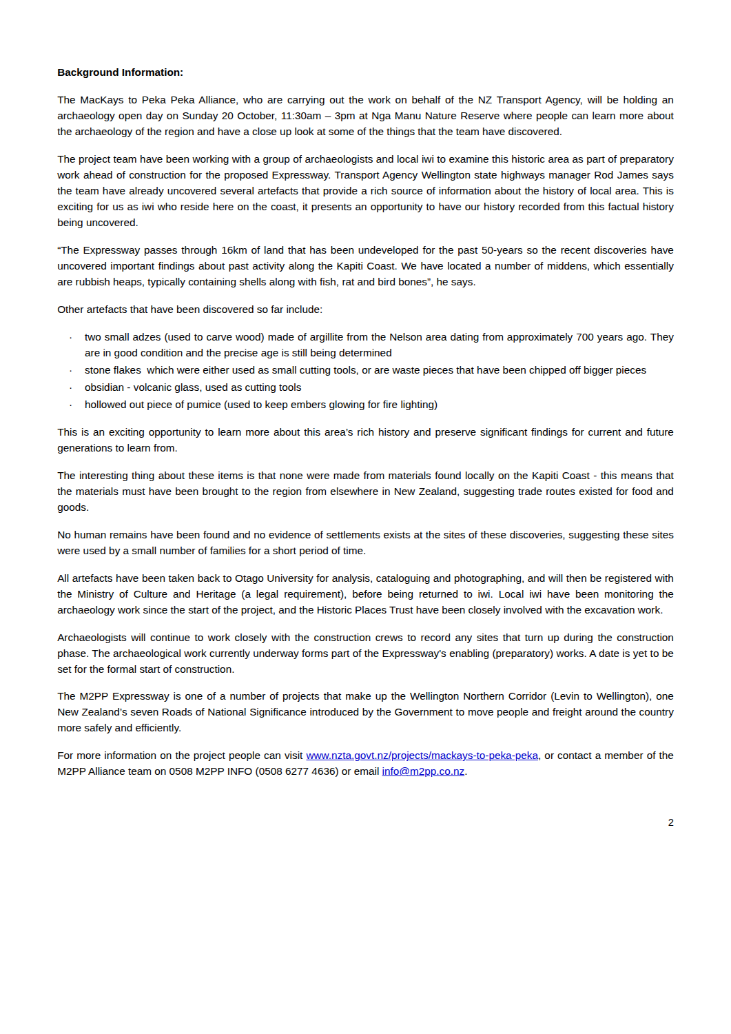Background Information:
The MacKays to Peka Peka Alliance, who are carrying out the work on behalf of the NZ Transport Agency, will be holding an archaeology open day on Sunday 20 October, 11:30am – 3pm at Nga Manu Nature Reserve where people can learn more about the archaeology of the region and have a close up look at some of the things that the team have discovered.
The project team have been working with a group of archaeologists and local iwi to examine this historic area as part of preparatory work ahead of construction for the proposed Expressway. Transport Agency Wellington state highways manager Rod James says the team have already uncovered several artefacts that provide a rich source of information about the history of local area. This is exciting for us as iwi who reside here on the coast, it presents an opportunity to have our history recorded from this factual history being uncovered.
“The Expressway passes through 16km of land that has been undeveloped for the past 50-years so the recent discoveries have uncovered important findings about past activity along the Kapiti Coast. We have located a number of middens, which essentially are rubbish heaps, typically containing shells along with fish, rat and bird bones”, he says.
Other artefacts that have been discovered so far include:
two small adzes (used to carve wood) made of argillite from the Nelson area dating from approximately 700 years ago. They are in good condition and the precise age is still being determined
stone flakes which were either used as small cutting tools, or are waste pieces that have been chipped off bigger pieces
obsidian - volcanic glass, used as cutting tools
hollowed out piece of pumice (used to keep embers glowing for fire lighting)
This is an exciting opportunity to learn more about this area’s rich history and preserve significant findings for current and future generations to learn from.
The interesting thing about these items is that none were made from materials found locally on the Kapiti Coast - this means that the materials must have been brought to the region from elsewhere in New Zealand, suggesting trade routes existed for food and goods.
No human remains have been found and no evidence of settlements exists at the sites of these discoveries, suggesting these sites were used by a small number of families for a short period of time.
All artefacts have been taken back to Otago University for analysis, cataloguing and photographing, and will then be registered with the Ministry of Culture and Heritage (a legal requirement), before being returned to iwi. Local iwi have been monitoring the archaeology work since the start of the project, and the Historic Places Trust have been closely involved with the excavation work.
Archaeologists will continue to work closely with the construction crews to record any sites that turn up during the construction phase. The archaeological work currently underway forms part of the Expressway's enabling (preparatory) works. A date is yet to be set for the formal start of construction.
The M2PP Expressway is one of a number of projects that make up the Wellington Northern Corridor (Levin to Wellington), one New Zealand’s seven Roads of National Significance introduced by the Government to move people and freight around the country more safely and efficiently.
For more information on the project people can visit www.nzta.govt.nz/projects/mackays-to-peka-peka, or contact a member of the M2PP Alliance team on 0508 M2PP INFO (0508 6277 4636) or email info@m2pp.co.nz.
2